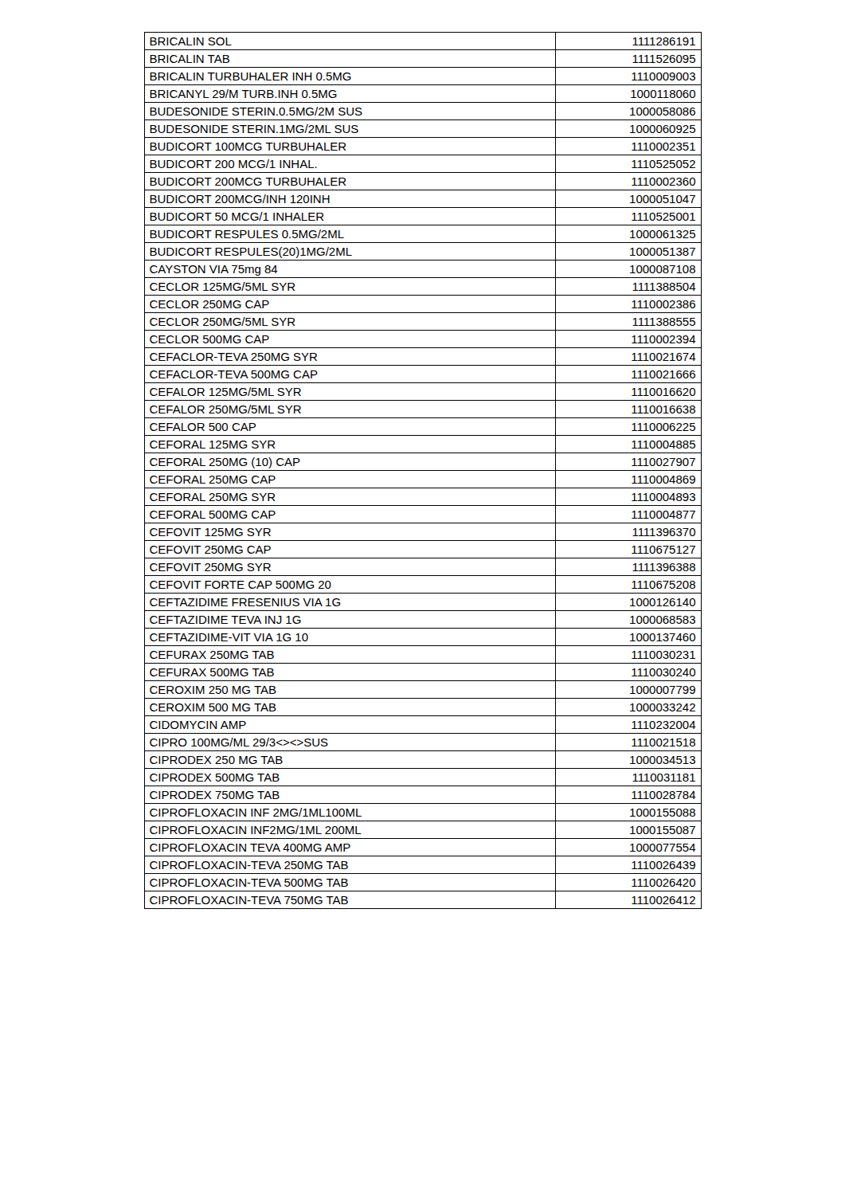| BRICALIN SOL | 1111286191 |
| BRICALIN TAB | 1111526095 |
| BRICALIN TURBUHALER INH 0.5MG | 1110009003 |
| BRICANYL 29/M TURB.INH 0.5MG | 1000118060 |
| BUDESONIDE STERIN.0.5MG/2M SUS | 1000058086 |
| BUDESONIDE STERIN.1MG/2ML SUS | 1000060925 |
| BUDICORT 100MCG TURBUHALER | 1110002351 |
| BUDICORT 200 MCG/1 INHAL. | 1110525052 |
| BUDICORT 200MCG TURBUHALER | 1110002360 |
| BUDICORT 200MCG/INH 120INH | 1000051047 |
| BUDICORT 50 MCG/1 INHALER | 1110525001 |
| BUDICORT RESPULES 0.5MG/2ML | 1000061325 |
| BUDICORT RESPULES(20)1MG/2ML | 1000051387 |
| CAYSTON VIA 75mg 84 | 1000087108 |
| CECLOR 125MG/5ML SYR | 1111388504 |
| CECLOR 250MG CAP | 1110002386 |
| CECLOR 250MG/5ML SYR | 1111388555 |
| CECLOR 500MG CAP | 1110002394 |
| CEFACLOR-TEVA 250MG SYR | 1110021674 |
| CEFACLOR-TEVA 500MG CAP | 1110021666 |
| CEFALOR 125MG/5ML SYR | 1110016620 |
| CEFALOR 250MG/5ML SYR | 1110016638 |
| CEFALOR 500 CAP | 1110006225 |
| CEFORAL 125MG SYR | 1110004885 |
| CEFORAL 250MG (10) CAP | 1110027907 |
| CEFORAL 250MG CAP | 1110004869 |
| CEFORAL 250MG SYR | 1110004893 |
| CEFORAL 500MG CAP | 1110004877 |
| CEFOVIT 125MG SYR | 1111396370 |
| CEFOVIT 250MG CAP | 1110675127 |
| CEFOVIT 250MG SYR | 1111396388 |
| CEFOVIT FORTE CAP 500MG 20 | 1110675208 |
| CEFTAZIDIME FRESENIUS VIA 1G | 1000126140 |
| CEFTAZIDIME TEVA INJ 1G | 1000068583 |
| CEFTAZIDIME-VIT VIA 1G 10 | 1000137460 |
| CEFURAX 250MG TAB | 1110030231 |
| CEFURAX 500MG TAB | 1110030240 |
| CEROXIM 250 MG TAB | 1000007799 |
| CEROXIM 500 MG TAB | 1000033242 |
| CIDOMYCIN AMP | 1110232004 |
| CIPRO 100MG/ML 29/3<><>SUS | 1110021518 |
| CIPRODEX 250 MG TAB | 1000034513 |
| CIPRODEX 500MG TAB | 1110031181 |
| CIPRODEX 750MG TAB | 1110028784 |
| CIPROFLOXACIN INF 2MG/1ML100ML | 1000155088 |
| CIPROFLOXACIN INF2MG/1ML 200ML | 1000155087 |
| CIPROFLOXACIN TEVA 400MG AMP | 1000077554 |
| CIPROFLOXACIN-TEVA 250MG TAB | 1110026439 |
| CIPROFLOXACIN-TEVA 500MG TAB | 1110026420 |
| CIPROFLOXACIN-TEVA 750MG TAB | 1110026412 |